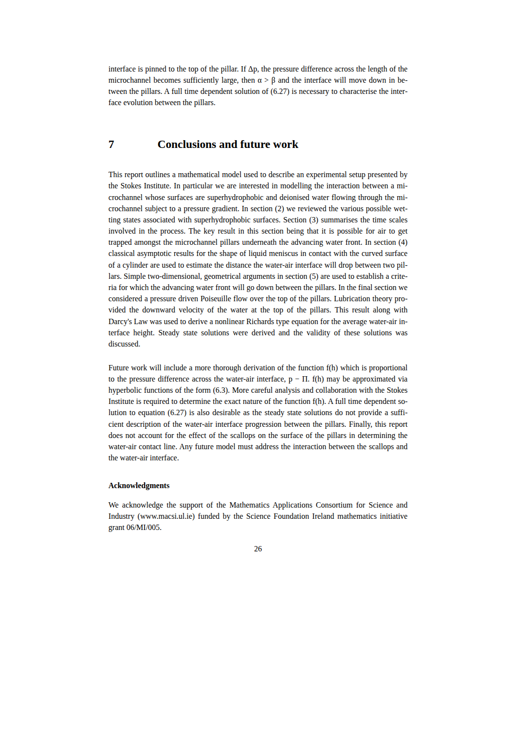interface is pinned to the top of the pillar. If Δp, the pressure difference across the length of the microchannel becomes sufficiently large, then α > β and the interface will move down in between the pillars. A full time dependent solution of (6.27) is necessary to characterise the interface evolution between the pillars.
7 Conclusions and future work
This report outlines a mathematical model used to describe an experimental setup presented by the Stokes Institute. In particular we are interested in modelling the interaction between a microchannel whose surfaces are superhydrophobic and deionised water flowing through the microchannel subject to a pressure gradient. In section (2) we reviewed the various possible wetting states associated with superhydrophobic surfaces. Section (3) summarises the time scales involved in the process. The key result in this section being that it is possible for air to get trapped amongst the microchannel pillars underneath the advancing water front. In section (4) classical asymptotic results for the shape of liquid meniscus in contact with the curved surface of a cylinder are used to estimate the distance the water-air interface will drop between two pillars. Simple two-dimensional, geometrical arguments in section (5) are used to establish a criteria for which the advancing water front will go down between the pillars. In the final section we considered a pressure driven Poiseuille flow over the top of the pillars. Lubrication theory provided the downward velocity of the water at the top of the pillars. This result along with Darcy's Law was used to derive a nonlinear Richards type equation for the average water-air interface height. Steady state solutions were derived and the validity of these solutions was discussed.
Future work will include a more thorough derivation of the function f(h) which is proportional to the pressure difference across the water-air interface, p − Π. f(h) may be approximated via hyperbolic functions of the form (6.3). More careful analysis and collaboration with the Stokes Institute is required to determine the exact nature of the function f(h). A full time dependent solution to equation (6.27) is also desirable as the steady state solutions do not provide a sufficient description of the water-air interface progression between the pillars. Finally, this report does not account for the effect of the scallops on the surface of the pillars in determining the water-air contact line. Any future model must address the interaction between the scallops and the water-air interface.
Acknowledgments
We acknowledge the support of the Mathematics Applications Consortium for Science and Industry (www.macsi.ul.ie) funded by the Science Foundation Ireland mathematics initiative grant 06/MI/005.
26